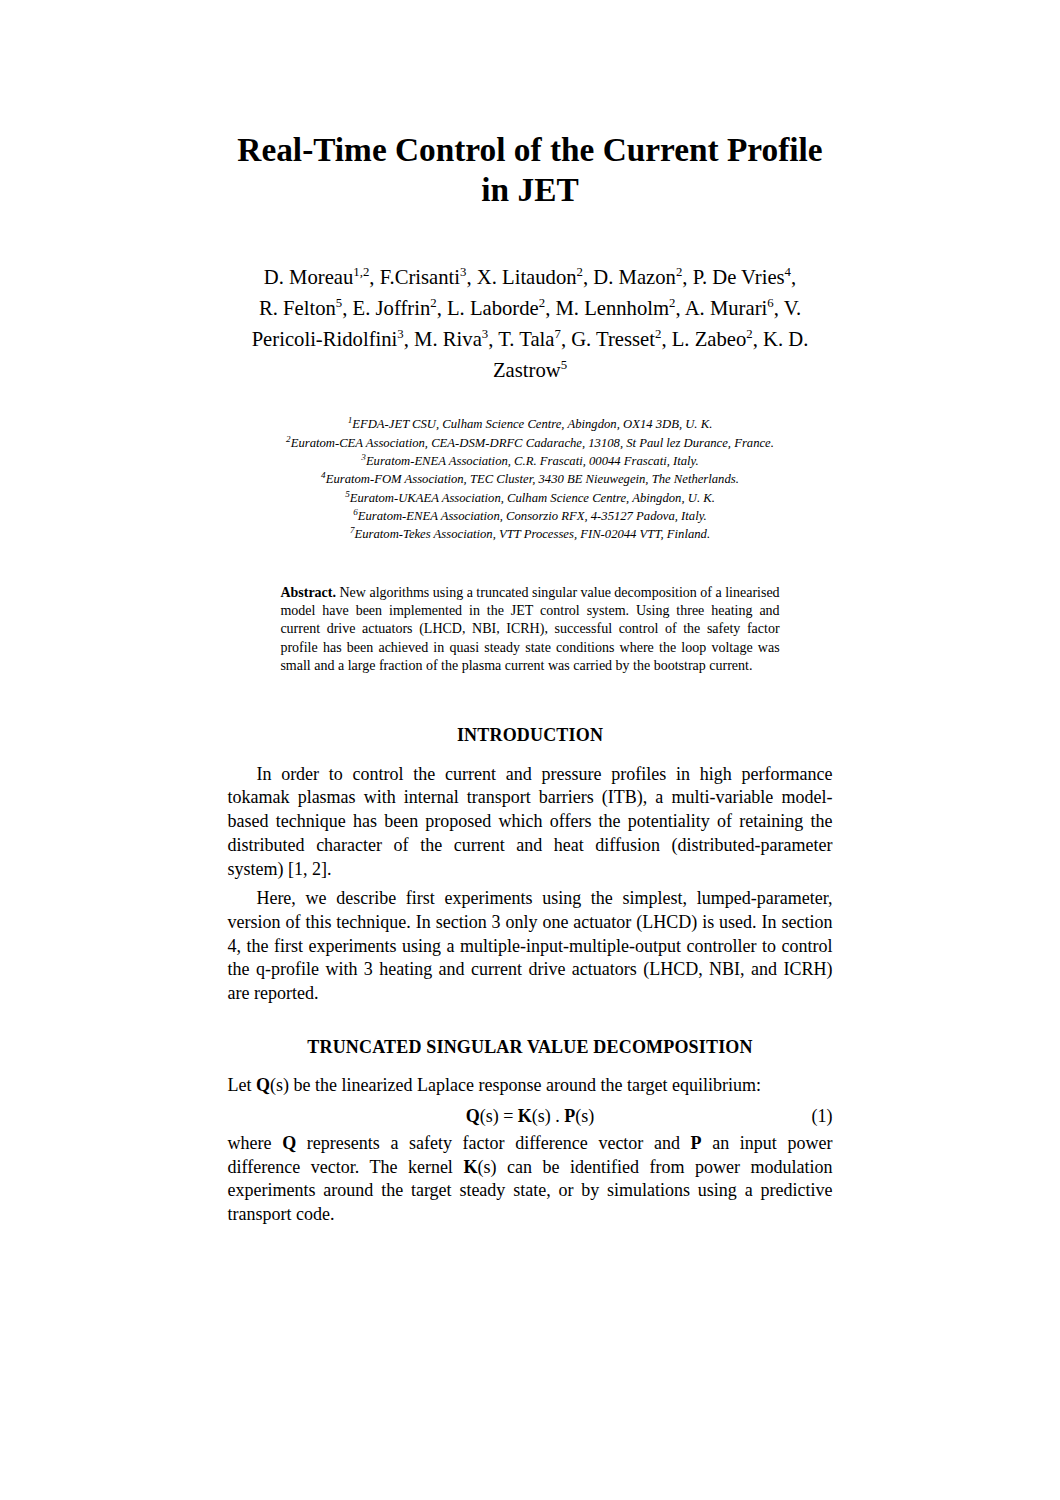Real-Time Control of the Current Profile in JET
D. Moreau1,2, F.Crisanti3, X. Litaudon2, D. Mazon2, P. De Vries4,
R. Felton5, E. Joffrin2, L. Laborde2, M. Lennholm2, A. Murari6, V. Pericoli-Ridolfini3, M. Riva3, T. Tala7, G. Tresset2, L. Zabeo2, K. D. Zastrow5
1EFDA-JET CSU, Culham Science Centre, Abingdon, OX14 3DB, U. K.
2Euratom-CEA Association, CEA-DSM-DRFC Cadarache, 13108, St Paul lez Durance, France.
3Euratom-ENEA Association, C.R. Frascati, 00044 Frascati, Italy.
4Euratom-FOM Association, TEC Cluster, 3430 BE Nieuwegein, The Netherlands.
5Euratom-UKAEA Association, Culham Science Centre, Abingdon, U. K.
6Euratom-ENEA Association, Consorzio RFX, 4-35127 Padova, Italy.
7Euratom-Tekes Association, VTT Processes, FIN-02044 VTT, Finland.
Abstract. New algorithms using a truncated singular value decomposition of a linearised model have been implemented in the JET control system. Using three heating and current drive actuators (LHCD, NBI, ICRH), successful control of the safety factor profile has been achieved in quasi steady state conditions where the loop voltage was small and a large fraction of the plasma current was carried by the bootstrap current.
INTRODUCTION
In order to control the current and pressure profiles in high performance tokamak plasmas with internal transport barriers (ITB), a multi-variable model-based technique has been proposed which offers the potentiality of retaining the distributed character of the current and heat diffusion (distributed-parameter system) [1, 2].
Here, we describe first experiments using the simplest, lumped-parameter, version of this technique. In section 3 only one actuator (LHCD) is used. In section 4, the first experiments using a multiple-input-multiple-output controller to control the q-profile with 3 heating and current drive actuators (LHCD, NBI, and ICRH) are reported.
TRUNCATED SINGULAR VALUE DECOMPOSITION
Let Q(s) be the linearized Laplace response around the target equilibrium:
Q(s) = K(s) . P(s) (1)
where Q represents a safety factor difference vector and P an input power difference vector. The kernel K(s) can be identified from power modulation experiments around the target steady state, or by simulations using a predictive transport code.